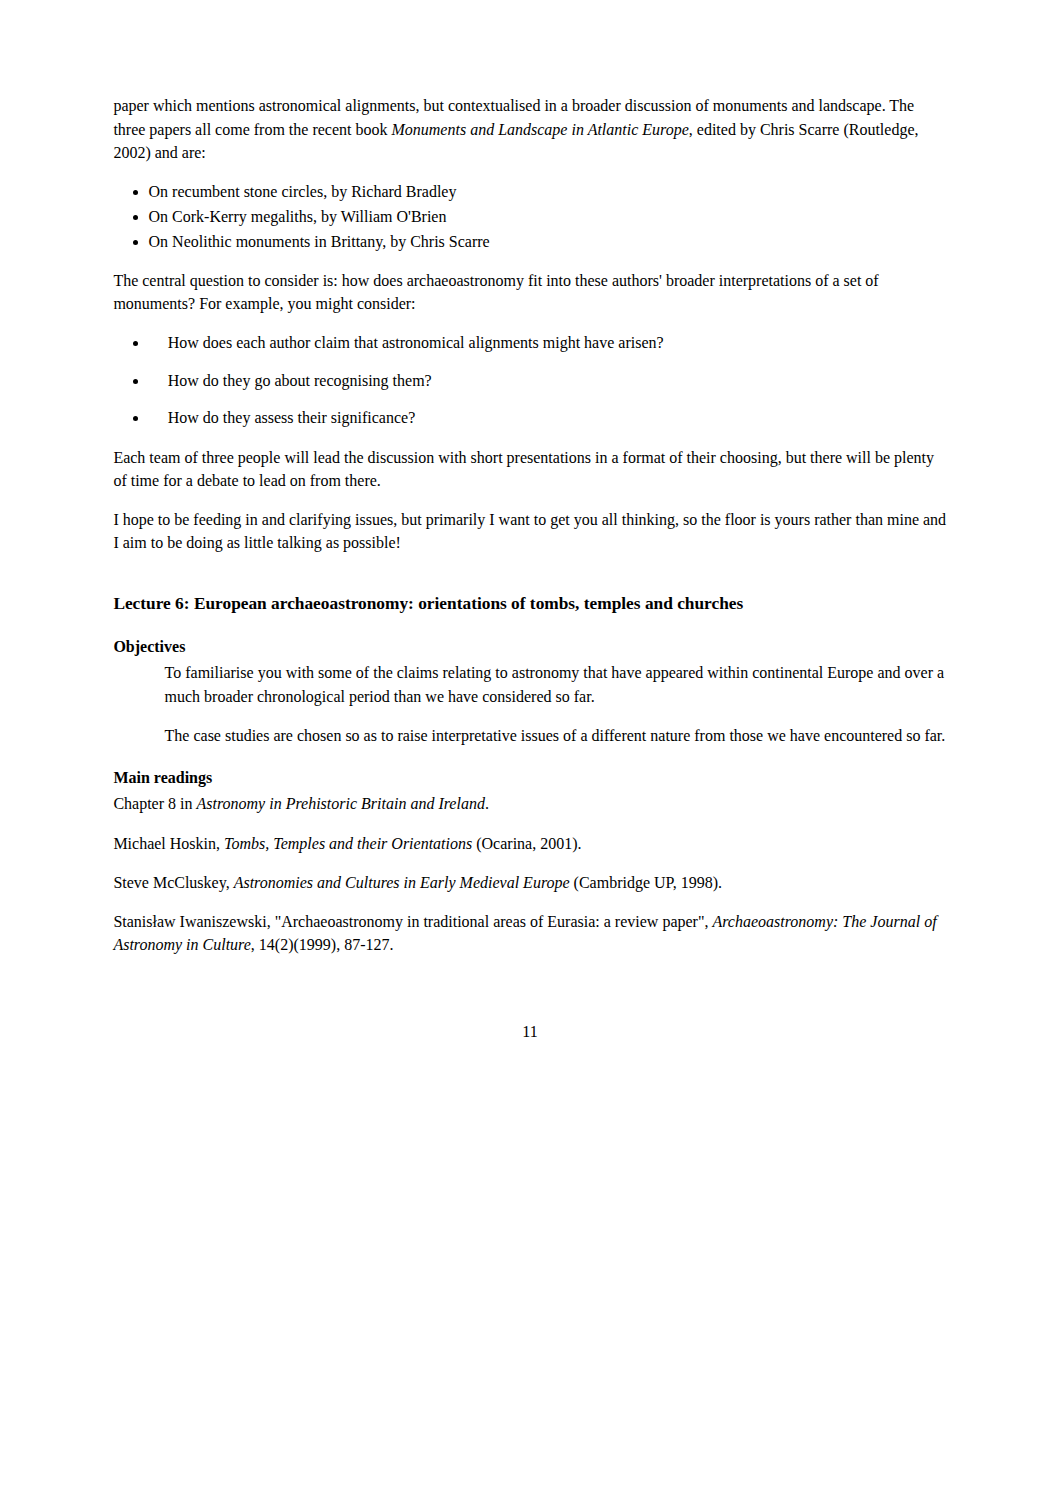paper which mentions astronomical alignments, but contextualised in a broader discussion of monuments and landscape. The three papers all come from the recent book Monuments and Landscape in Atlantic Europe, edited by Chris Scarre (Routledge, 2002) and are:
On recumbent stone circles, by Richard Bradley
On Cork-Kerry megaliths, by William O'Brien
On Neolithic monuments in Brittany, by Chris Scarre
The central question to consider is: how does archaeoastronomy fit into these authors' broader interpretations of a set of monuments? For example, you might consider:
How does each author claim that astronomical alignments might have arisen?
How do they go about recognising them?
How do they assess their significance?
Each team of three people will lead the discussion with short presentations in a format of their choosing, but there will be plenty of time for a debate to lead on from there.
I hope to be feeding in and clarifying issues, but primarily I want to get you all thinking, so the floor is yours rather than mine and I aim to be doing as little talking as possible!
Lecture 6: European archaeoastronomy: orientations of tombs, temples and churches
Objectives
To familiarise you with some of the claims relating to astronomy that have appeared within continental Europe and over a much broader chronological period than we have considered so far.
The case studies are chosen so as to raise interpretative issues of a different nature from those we have encountered so far.
Main readings
Chapter 8 in Astronomy in Prehistoric Britain and Ireland.
Michael Hoskin, Tombs, Temples and their Orientations (Ocarina, 2001).
Steve McCluskey, Astronomies and Cultures in Early Medieval Europe (Cambridge UP, 1998).
Stanisław Iwaniszewski, "Archaeoastronomy in traditional areas of Eurasia: a review paper", Archaeoastronomy: The Journal of Astronomy in Culture, 14(2)(1999), 87-127.
11